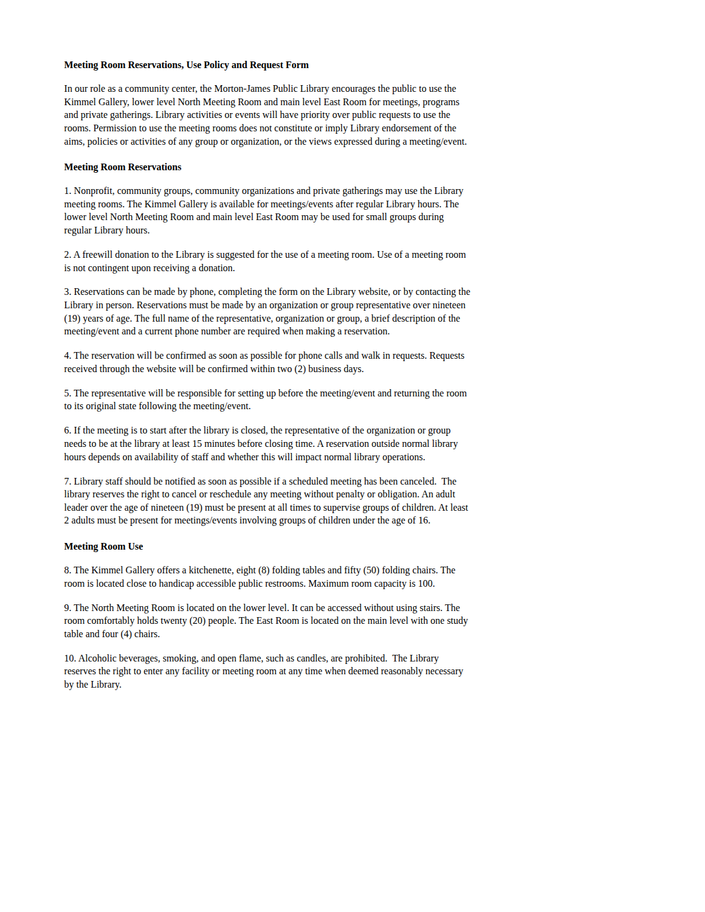Meeting Room Reservations, Use Policy and Request Form
In our role as a community center, the Morton-James Public Library encourages the public to use the Kimmel Gallery, lower level North Meeting Room and main level East Room for meetings, programs and private gatherings. Library activities or events will have priority over public requests to use the rooms. Permission to use the meeting rooms does not constitute or imply Library endorsement of the aims, policies or activities of any group or organization, or the views expressed during a meeting/event.
Meeting Room Reservations
1. Nonprofit, community groups, community organizations and private gatherings may use the Library meeting rooms. The Kimmel Gallery is available for meetings/events after regular Library hours. The lower level North Meeting Room and main level East Room may be used for small groups during regular Library hours.
2. A freewill donation to the Library is suggested for the use of a meeting room. Use of a meeting room is not contingent upon receiving a donation.
3. Reservations can be made by phone, completing the form on the Library website, or by contacting the Library in person. Reservations must be made by an organization or group representative over nineteen (19) years of age. The full name of the representative, organization or group, a brief description of the meeting/event and a current phone number are required when making a reservation.
4. The reservation will be confirmed as soon as possible for phone calls and walk in requests. Requests received through the website will be confirmed within two (2) business days.
5. The representative will be responsible for setting up before the meeting/event and returning the room to its original state following the meeting/event.
6. If the meeting is to start after the library is closed, the representative of the organization or group needs to be at the library at least 15 minutes before closing time. A reservation outside normal library hours depends on availability of staff and whether this will impact normal library operations.
7. Library staff should be notified as soon as possible if a scheduled meeting has been canceled. The library reserves the right to cancel or reschedule any meeting without penalty or obligation. An adult leader over the age of nineteen (19) must be present at all times to supervise groups of children. At least 2 adults must be present for meetings/events involving groups of children under the age of 16.
Meeting Room Use
8. The Kimmel Gallery offers a kitchenette, eight (8) folding tables and fifty (50) folding chairs. The room is located close to handicap accessible public restrooms. Maximum room capacity is 100.
9. The North Meeting Room is located on the lower level. It can be accessed without using stairs. The room comfortably holds twenty (20) people. The East Room is located on the main level with one study table and four (4) chairs.
10. Alcoholic beverages, smoking, and open flame, such as candles, are prohibited. The Library reserves the right to enter any facility or meeting room at any time when deemed reasonably necessary by the Library.